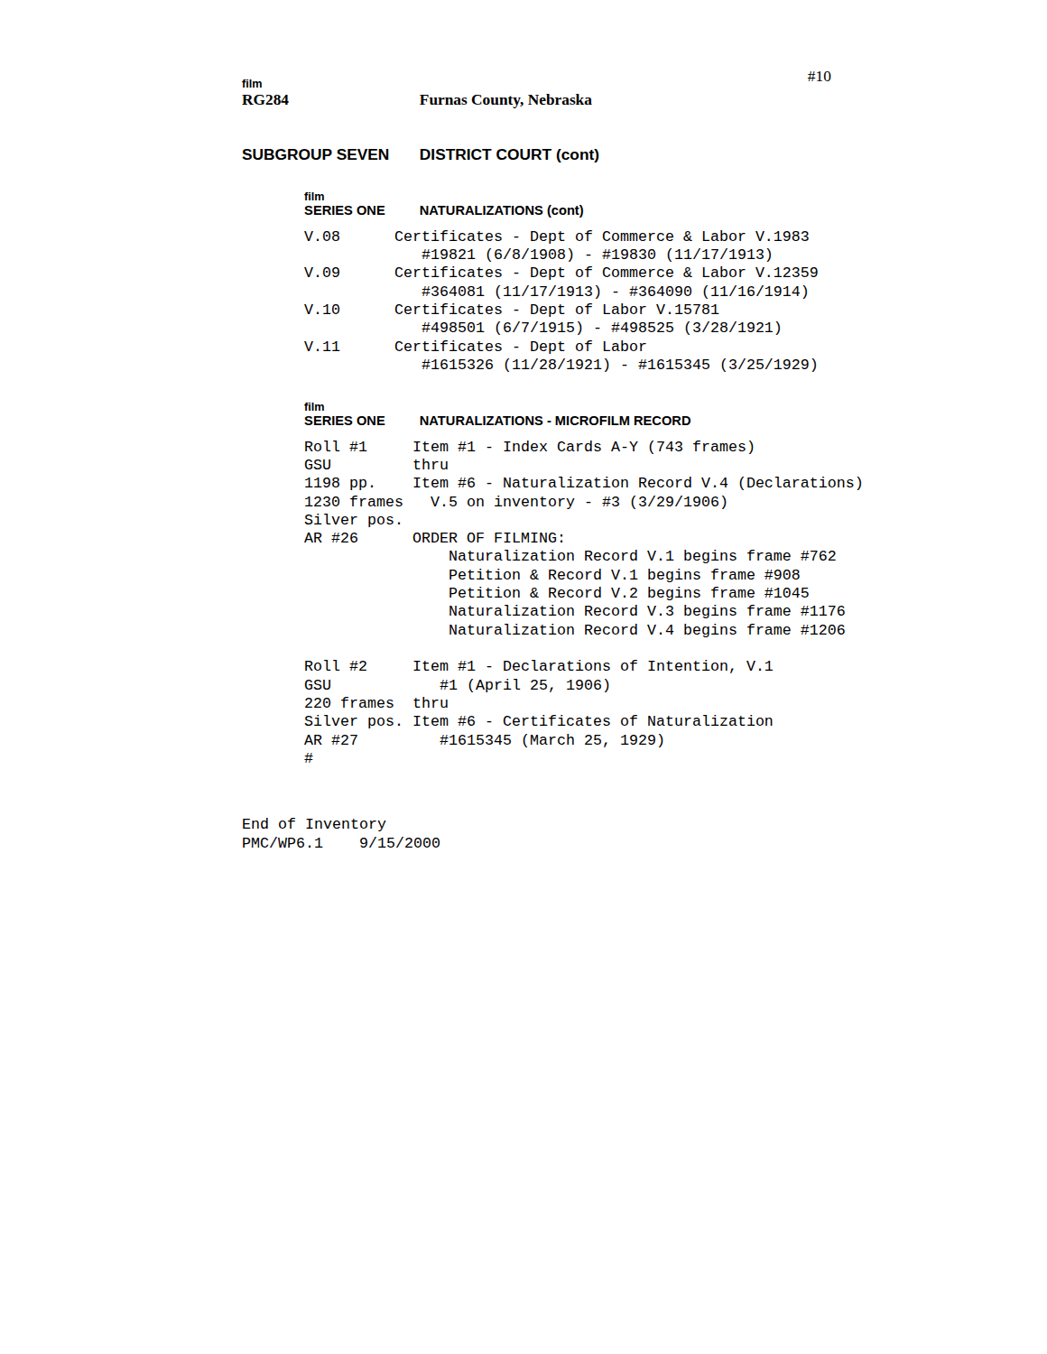#10
film
RG284 Furnas County, Nebraska
SUBGROUP SEVENDISTRICT COURT (cont)
film
SERIES ONENATURALIZATIONS (cont)
V.08      Certificates - Dept of Commerce & Labor V.1983
             #19821 (6/8/1908) - #19830 (11/17/1913)
V.09      Certificates - Dept of Commerce & Labor V.12359
             #364081 (11/17/1913) - #364090 (11/16/1914)
V.10      Certificates - Dept of Labor V.15781
             #498501 (6/7/1915) - #498525 (3/28/1921)
V.11      Certificates - Dept of Labor
             #1615326 (11/28/1921) - #1615345 (3/25/1929)
film
SERIES ONENATURALIZATIONS - MICROFILM RECORD
Roll #1     Item #1 - Index Cards A-Y (743 frames)
GSU         thru
1198 pp.    Item #6 - Naturalization Record V.4 (Declarations)
1230 frames   V.5 on inventory - #3 (3/29/1906)
Silver pos.
AR #26      ORDER OF FILMING:
                Naturalization Record V.1 begins frame #762
                Petition & Record V.1 begins frame #908
                Petition & Record V.2 begins frame #1045
                Naturalization Record V.3 begins frame #1176
                Naturalization Record V.4 begins frame #1206

Roll #2     Item #1 - Declarations of Intention, V.1
GSU            #1 (April 25, 1906)
220 frames  thru
Silver pos. Item #6 - Certificates of Naturalization
AR #27         #1615345 (March 25, 1929)
#
End of Inventory
PMC/WP6.1    9/15/2000